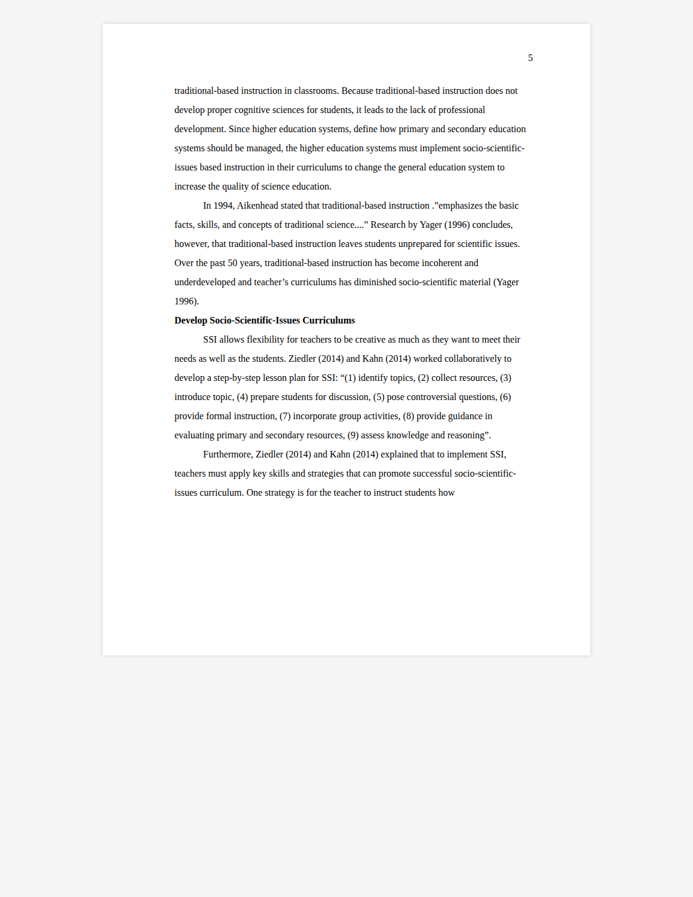5
traditional-based instruction in classrooms. Because traditional-based instruction does not develop proper cognitive sciences for students, it leads to the lack of professional development. Since higher education systems, define how primary and secondary education systems should be managed, the higher education systems must implement socio-scientific-issues based instruction in their curriculums to change the general education system to increase the quality of science education.
In 1994, Aikenhead stated that traditional-based instruction .”emphasizes the basic facts, skills, and concepts of traditional science....” Research by Yager (1996) concludes, however, that traditional-based instruction leaves students unprepared for scientific issues. Over the past 50 years, traditional-based instruction has become incoherent and underdeveloped and teacher’s curriculums has diminished socio-scientific material (Yager 1996).
Develop Socio-Scientific-Issues Curriculums
SSI allows flexibility for teachers to be creative as much as they want to meet their needs as well as the students. Ziedler (2014) and Kahn (2014) worked collaboratively to develop a step-by-step lesson plan for SSI: “(1) identify topics, (2) collect resources, (3) introduce topic, (4) prepare students for discussion, (5) pose controversial questions, (6) provide formal instruction, (7) incorporate group activities, (8) provide guidance in evaluating primary and secondary resources, (9) assess knowledge and reasoning”.
Furthermore, Ziedler (2014) and Kahn (2014) explained that to implement SSI, teachers must apply key skills and strategies that can promote successful socio-scientific-issues curriculum. One strategy is for the teacher to instruct students how